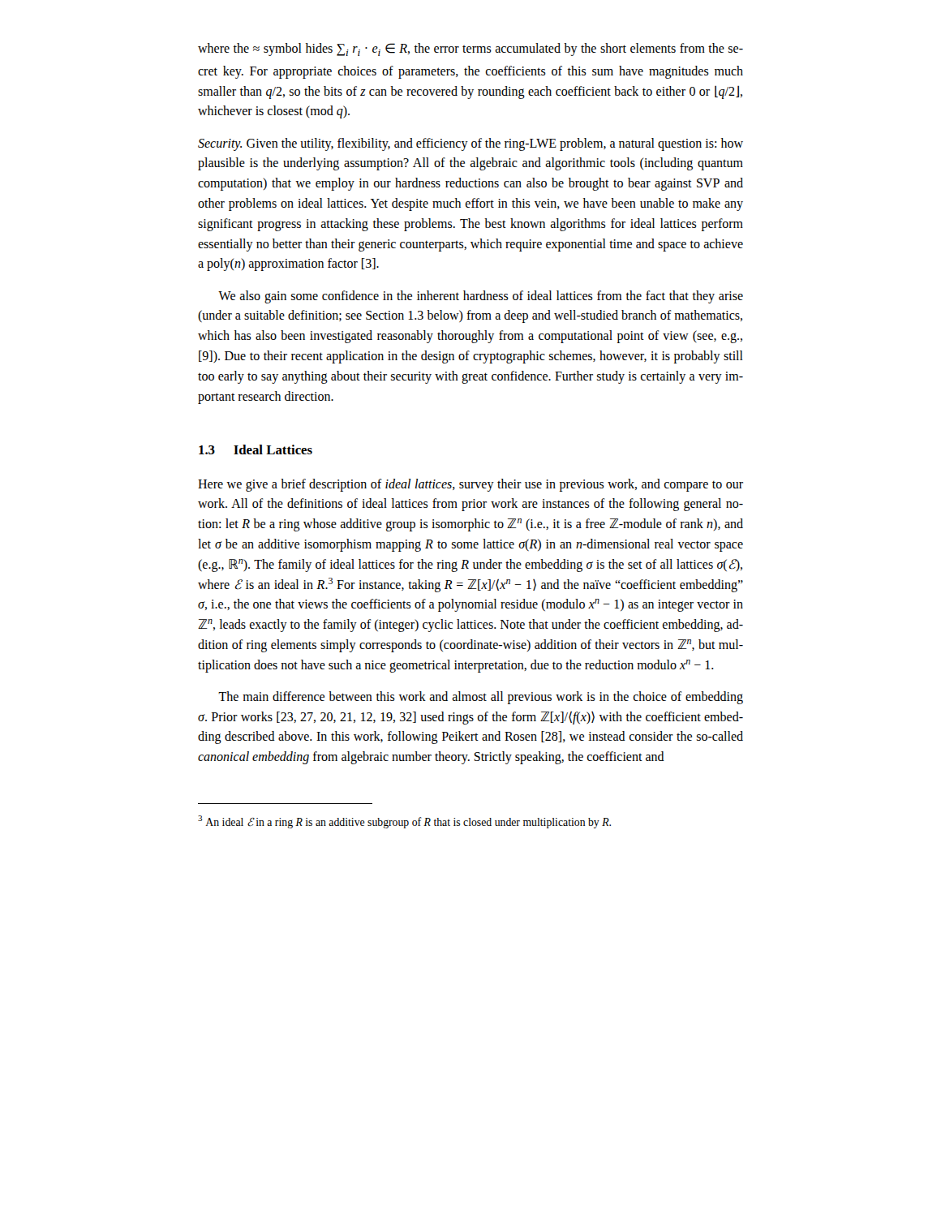where the ≈ symbol hides ∑i ri · ei ∈ R, the error terms accumulated by the short elements from the secret key. For appropriate choices of parameters, the coefficients of this sum have magnitudes much smaller than q/2, so the bits of z can be recovered by rounding each coefficient back to either 0 or ⌊q/2⌋, whichever is closest (mod q).
Security. Given the utility, flexibility, and efficiency of the ring-LWE problem, a natural question is: how plausible is the underlying assumption? All of the algebraic and algorithmic tools (including quantum computation) that we employ in our hardness reductions can also be brought to bear against SVP and other problems on ideal lattices. Yet despite much effort in this vein, we have been unable to make any significant progress in attacking these problems. The best known algorithms for ideal lattices perform essentially no better than their generic counterparts, which require exponential time and space to achieve a poly(n) approximation factor [3].
We also gain some confidence in the inherent hardness of ideal lattices from the fact that they arise (under a suitable definition; see Section 1.3 below) from a deep and well-studied branch of mathematics, which has also been investigated reasonably thoroughly from a computational point of view (see, e.g., [9]). Due to their recent application in the design of cryptographic schemes, however, it is probably still too early to say anything about their security with great confidence. Further study is certainly a very important research direction.
1.3 Ideal Lattices
Here we give a brief description of ideal lattices, survey their use in previous work, and compare to our work. All of the definitions of ideal lattices from prior work are instances of the following general notion: let R be a ring whose additive group is isomorphic to ℤn (i.e., it is a free ℤ-module of rank n), and let σ be an additive isomorphism mapping R to some lattice σ(R) in an n-dimensional real vector space (e.g., ℝn). The family of ideal lattices for the ring R under the embedding σ is the set of all lattices σ(ℰ), where ℰ is an ideal in R.3 For instance, taking R = ℤ[x]/⟨xn − 1⟩ and the naïve “coefficient embedding” σ, i.e., the one that views the coefficients of a polynomial residue (modulo xn − 1) as an integer vector in ℤn, leads exactly to the family of (integer) cyclic lattices. Note that under the coefficient embedding, addition of ring elements simply corresponds to (coordinate-wise) addition of their vectors in ℤn, but multiplication does not have such a nice geometrical interpretation, due to the reduction modulo xn − 1.
The main difference between this work and almost all previous work is in the choice of embedding σ. Prior works [23, 27, 20, 21, 12, 19, 32] used rings of the form ℤ[x]/⟨f(x)⟩ with the coefficient embedding described above. In this work, following Peikert and Rosen [28], we instead consider the so-called canonical embedding from algebraic number theory. Strictly speaking, the coefficient and
3 An ideal ℰ in a ring R is an additive subgroup of R that is closed under multiplication by R.